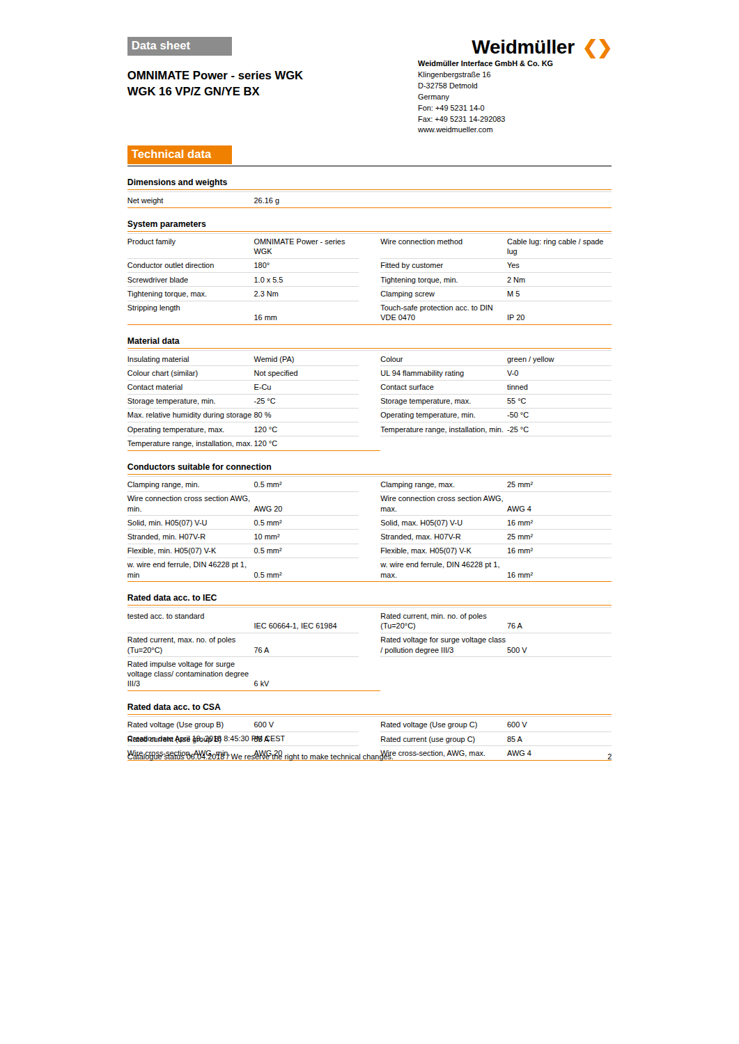Data sheet
Weidmüller ❮❯
OMNIMATE Power - series WGK
WGK 16 VP/Z GN/YE BX
Weidmüller Interface GmbH & Co. KG
Klingenbergstraße 16
D-32758 Detmold
Germany
Fon: +49 5231 14-0
Fax: +49 5231 14-292083
www.weidmueller.com
Technical data
Dimensions and weights
| Net weight | 26.16 g | | | |
System parameters
| Product family | OMNIMATE Power - series WGK | | Wire connection method | Cable lug: ring cable / spade lug |
| Conductor outlet direction | 180° | | Fitted by customer | Yes |
| Screwdriver blade | 1.0 x 5.5 | | Tightening torque, min. | 2 Nm |
| Tightening torque, max. | 2.3 Nm | | Clamping screw | M 5 |
| Stripping length | 16 mm | | Touch-safe protection acc. to DIN VDE 0470 | IP 20 |
Material data
| Insulating material | Wemid (PA) | | Colour | green / yellow |
| Colour chart (similar) | Not specified | | UL 94 flammability rating | V-0 |
| Contact material | E-Cu | | Contact surface | tinned |
| Storage temperature, min. | -25 °C | | Storage temperature, max. | 55 °C |
| Max. relative humidity during storage | 80 % | | Operating temperature, min. | -50 °C |
| Operating temperature, max. | 120 °C | | Temperature range, installation, min. | -25 °C |
| Temperature range, installation, max. | 120 °C | | | |
Conductors suitable for connection
| Clamping range, min. | 0.5 mm² | | Clamping range, max. | 25 mm² |
| Wire connection cross section AWG, min. | AWG 20 | | Wire connection cross section AWG, max. | AWG 4 |
| Solid, min. H05(07) V-U | 0.5 mm² | | Solid, max. H05(07) V-U | 16 mm² |
| Stranded, min. H07V-R | 10 mm² | | Stranded, max. H07V-R | 25 mm² |
| Flexible, min. H05(07) V-K | 0.5 mm² | | Flexible, max. H05(07) V-K | 16 mm² |
| w. wire end ferrule, DIN 46228 pt 1, min | 0.5 mm² | | w. wire end ferrule, DIN 46228 pt 1, max. | 16 mm² |
Rated data acc. to IEC
| tested acc. to standard | IEC 60664-1, IEC 61984 | | Rated current, min. no. of poles (Tu=20°C) | 76 A |
| Rated current, max. no. of poles (Tu=20°C) | 76 A | | Rated voltage for surge voltage class / pollution degree III/3 | 500 V |
| Rated impulse voltage for surge voltage class/ contamination degree III/3 | 6 kV | | | |
Rated data acc. to CSA
| Rated voltage (Use group B) | 600 V | | Rated voltage (Use group C) | 600 V |
| Rated current (use group B) | 85 A | | Rated current (use group C) | 85 A |
| Wire cross-section, AWG, min. | AWG 20 | | Wire cross-section, AWG, max. | AWG 4 |
Creation date April 19, 2018 8:45:30 PM CEST
Catalogue status 06.04.2018 / We reserve the right to make technical changes. 2